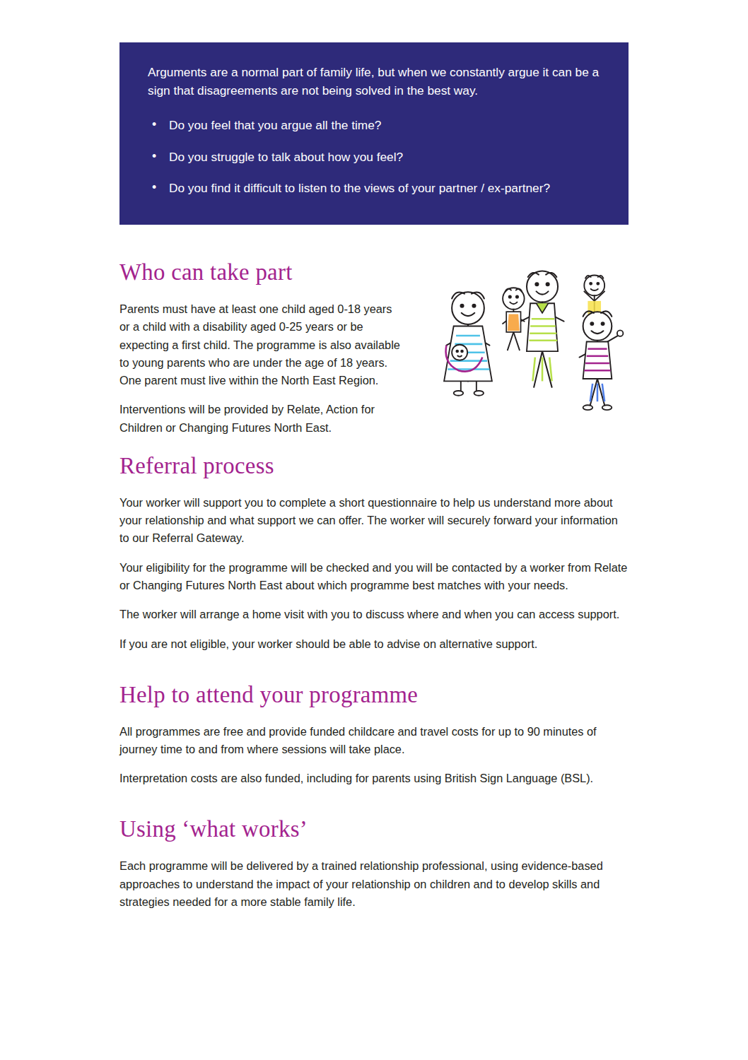Arguments are a normal part of family life, but when we constantly argue it can be a sign that disagreements are not being solved in the best way.
Do you feel that you argue all the time?
Do you struggle to talk about how you feel?
Do you find it difficult to listen to the views of your partner / ex-partner?
Who can take part
Parents must have at least one child aged 0-18 years or a child with a disability aged 0-25 years or be expecting a first child. The programme is also available to young parents who are under the age of 18 years. One parent must live within the North East Region.
Interventions will be provided by Relate, Action for Children or Changing Futures North East.
Referral process
Your worker will support you to complete a short questionnaire to help us understand more about your relationship and what support we can offer. The worker will securely forward your information to our Referral Gateway.
Your eligibility for the programme will be checked and you will be contacted by a worker from Relate or Changing Futures North East about which programme best matches with your needs.
The worker will arrange a home visit with you to discuss where and when you can access support.
If you are not eligible, your worker should be able to advise on alternative support.
Help to attend your programme
All programmes are free and provide funded childcare and travel costs for up to 90 minutes of journey time to and from where sessions will take place.
Interpretation costs are also funded, including for parents using British Sign Language (BSL).
Using ‘what works’
Each programme will be delivered by a trained relationship professional, using evidence-based approaches to understand the impact of your relationship on children and to develop skills and strategies needed for a more stable family life.